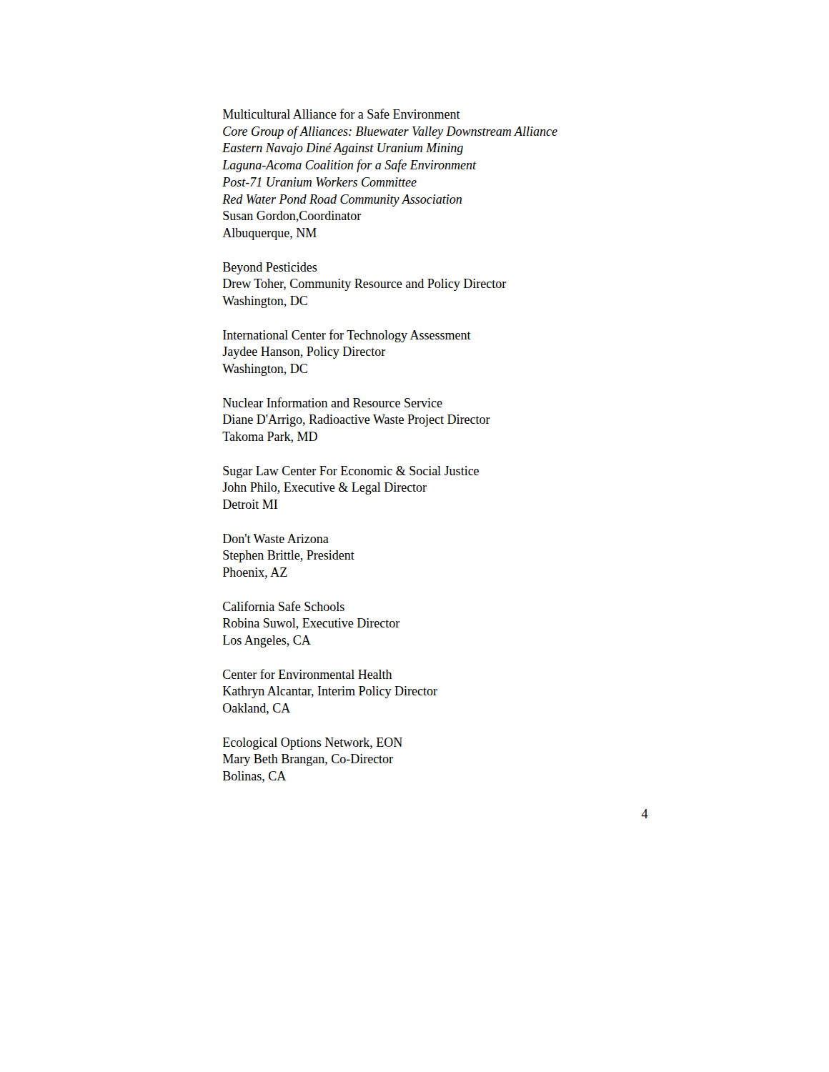Multicultural Alliance for a Safe Environment
Core Group of Alliances: Bluewater Valley Downstream Alliance
Eastern Navajo Diné Against Uranium Mining
Laguna-Acoma Coalition for a Safe Environment
Post-71 Uranium Workers Committee
Red Water Pond Road Community Association
Susan Gordon,Coordinator
Albuquerque, NM
Beyond Pesticides
Drew Toher, Community Resource and Policy Director
Washington, DC
International Center for Technology Assessment
Jaydee Hanson, Policy Director
Washington, DC
Nuclear Information and Resource Service
Diane D'Arrigo, Radioactive Waste Project Director
Takoma Park, MD
Sugar Law Center For Economic & Social Justice
John Philo, Executive & Legal Director
Detroit MI
Don't Waste Arizona
Stephen Brittle, President
Phoenix, AZ
California Safe Schools
Robina Suwol, Executive Director
Los Angeles, CA
Center for Environmental Health
Kathryn Alcantar, Interim Policy Director
Oakland, CA
Ecological Options Network, EON
Mary Beth Brangan, Co-Director
Bolinas, CA
4